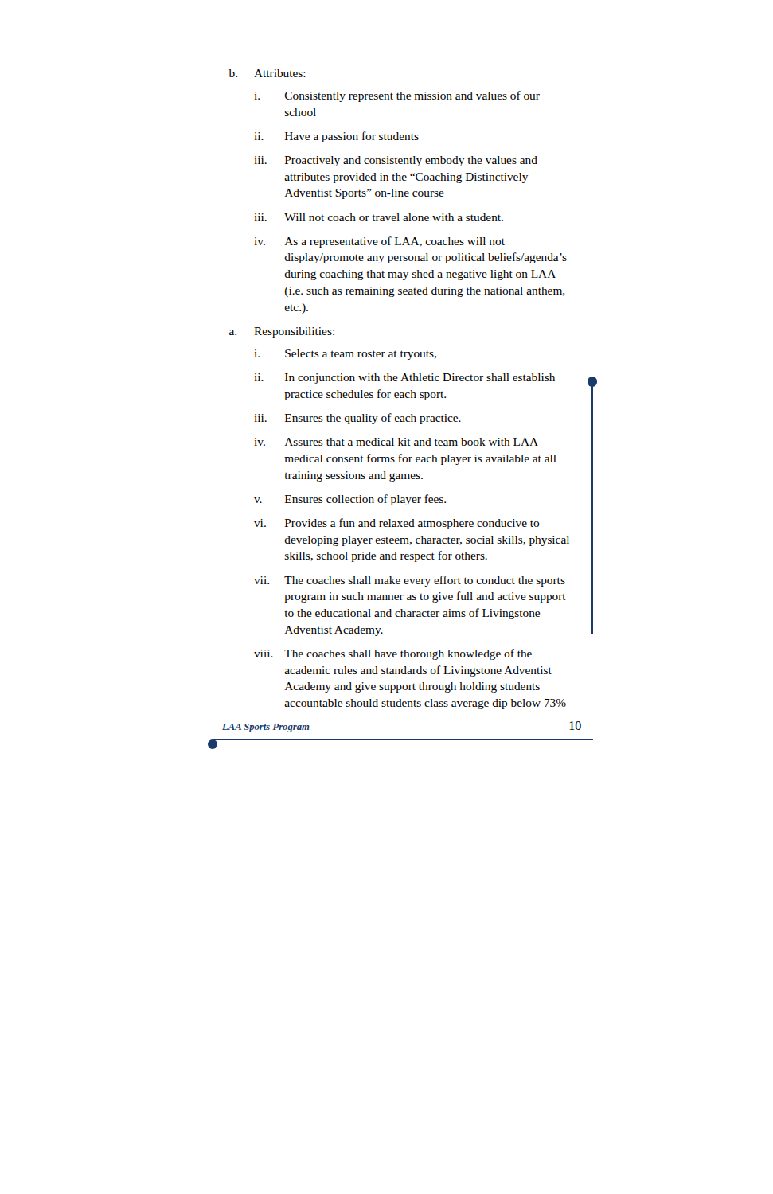b. Attributes:
i. Consistently represent the mission and values of our school
ii. Have a passion for students
iii. Proactively and consistently embody the values and attributes provided in the “Coaching Distinctively Adventist Sports” on-line course
iii. Will not coach or travel alone with a student.
iv. As a representative of LAA, coaches will not display/promote any personal or political beliefs/agenda’s during coaching that may shed a negative light on LAA (i.e. such as remaining seated during the national anthem, etc.).
a. Responsibilities:
i. Selects a team roster at tryouts,
ii. In conjunction with the Athletic Director shall establish practice schedules for each sport.
iii. Ensures the quality of each practice.
iv. Assures that a medical kit and team book with LAA medical consent forms for each player is available at all training sessions and games.
v. Ensures collection of player fees.
vi. Provides a fun and relaxed atmosphere conducive to developing player esteem, character, social skills, physical skills, school pride and respect for others.
vii. The coaches shall make every effort to conduct the sports program in such manner as to give full and active support to the educational and character aims of Livingstone Adventist Academy.
viii. The coaches shall have thorough knowledge of the academic rules and standards of Livingstone Adventist Academy and give support through holding students accountable should students class average dip below 73%
LAA Sports Program 10